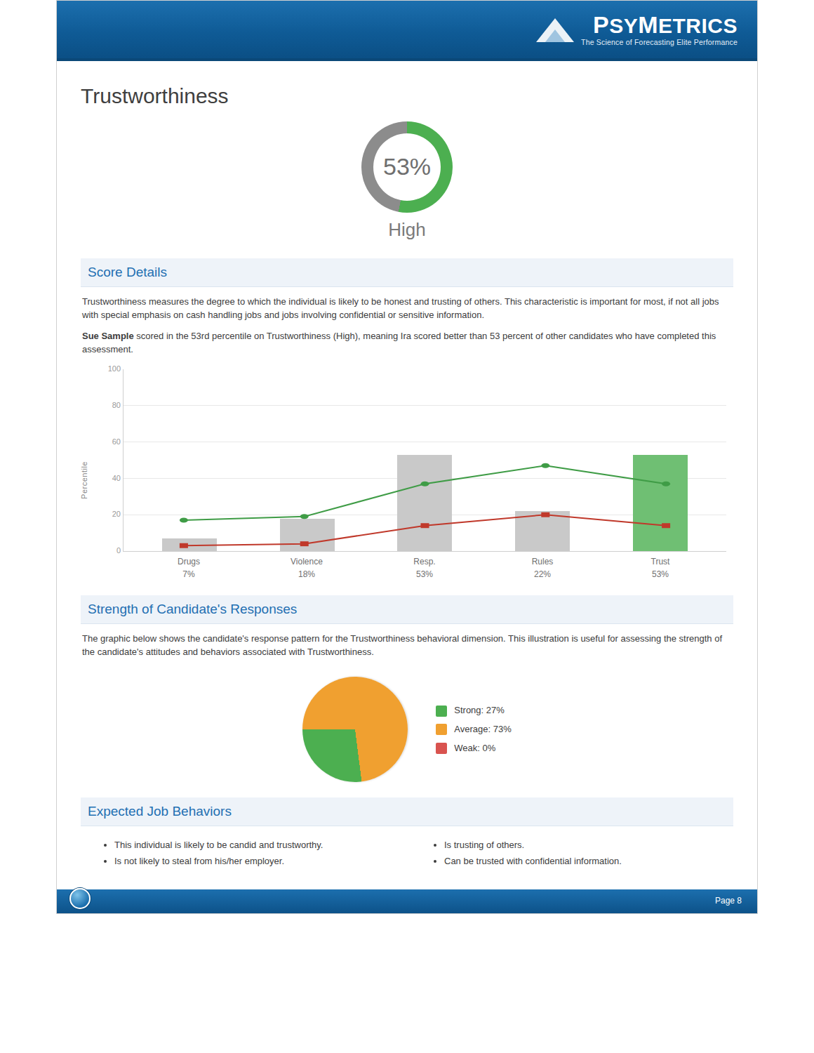PSYMETRICS
The Science of Forecasting Elite Performance
Trustworthiness
53%
High
Score Details
Trustworthiness measures the degree to which the individual is likely to be honest and trusting of others. This characteristic is important for most, if not all jobs with special emphasis on cash handling jobs and jobs involving confidential or sensitive information.
Sue Sample scored in the 53rd percentile on Trustworthiness (High), meaning Ira scored better than 53 percent of other candidates who have completed this assessment.
Percentile
100 80 60 40 20 0
Drugs7%
Violence18%
Resp.53%
Rules22%
Trust53%
Strength of Candidate's Responses
The graphic below shows the candidate's response pattern for the Trustworthiness behavioral dimension. This illustration is useful for assessing the strength of the candidate's attitudes and behaviors associated with Trustworthiness.
Strong: 27%
Average: 73%
Weak: 0%
Expected Job Behaviors
This individual is likely to be candid and trustworthy.
Is not likely to steal from his/her employer.
Is trusting of others.
Can be trusted with confidential information.
Page 8